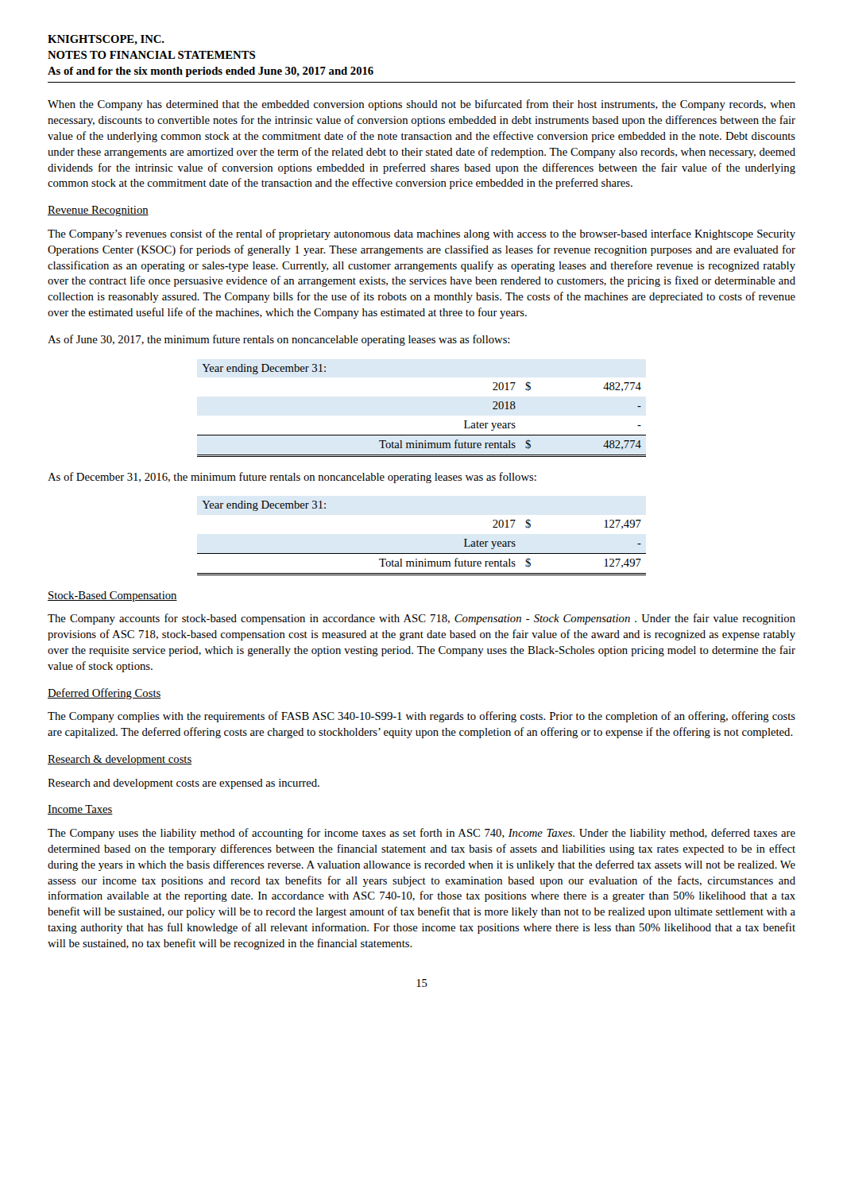KNIGHTSCOPE, INC.
NOTES TO FINANCIAL STATEMENTS
As of and for the six month periods ended June 30, 2017 and 2016
When the Company has determined that the embedded conversion options should not be bifurcated from their host instruments, the Company records, when necessary, discounts to convertible notes for the intrinsic value of conversion options embedded in debt instruments based upon the differences between the fair value of the underlying common stock at the commitment date of the note transaction and the effective conversion price embedded in the note. Debt discounts under these arrangements are amortized over the term of the related debt to their stated date of redemption. The Company also records, when necessary, deemed dividends for the intrinsic value of conversion options embedded in preferred shares based upon the differences between the fair value of the underlying common stock at the commitment date of the transaction and the effective conversion price embedded in the preferred shares.
Revenue Recognition
The Company’s revenues consist of the rental of proprietary autonomous data machines along with access to the browser-based interface Knightscope Security Operations Center (KSOC) for periods of generally 1 year. These arrangements are classified as leases for revenue recognition purposes and are evaluated for classification as an operating or sales-type lease. Currently, all customer arrangements qualify as operating leases and therefore revenue is recognized ratably over the contract life once persuasive evidence of an arrangement exists, the services have been rendered to customers, the pricing is fixed or determinable and collection is reasonably assured. The Company bills for the use of its robots on a monthly basis. The costs of the machines are depreciated to costs of revenue over the estimated useful life of the machines, which the Company has estimated at three to four years.
As of June 30, 2017, the minimum future rentals on noncancelable operating leases was as follows:
| Year ending December 31: |
| 2017 | $ | 482,774 |
| 2018 | | - |
| Later years | | - |
| Total minimum future rentals | $ | 482,774 |
As of December 31, 2016, the minimum future rentals on noncancelable operating leases was as follows:
| Year ending December 31: |
| 2017 | $ | 127,497 |
| Later years | | - |
| Total minimum future rentals | $ | 127,497 |
Stock-Based Compensation
The Company accounts for stock-based compensation in accordance with ASC 718, Compensation - Stock Compensation . Under the fair value recognition provisions of ASC 718, stock-based compensation cost is measured at the grant date based on the fair value of the award and is recognized as expense ratably over the requisite service period, which is generally the option vesting period. The Company uses the Black-Scholes option pricing model to determine the fair value of stock options.
Deferred Offering Costs
The Company complies with the requirements of FASB ASC 340-10-S99-1 with regards to offering costs. Prior to the completion of an offering, offering costs are capitalized. The deferred offering costs are charged to stockholders’ equity upon the completion of an offering or to expense if the offering is not completed.
Research & development costs
Research and development costs are expensed as incurred.
Income Taxes
The Company uses the liability method of accounting for income taxes as set forth in ASC 740, Income Taxes. Under the liability method, deferred taxes are determined based on the temporary differences between the financial statement and tax basis of assets and liabilities using tax rates expected to be in effect during the years in which the basis differences reverse. A valuation allowance is recorded when it is unlikely that the deferred tax assets will not be realized. We assess our income tax positions and record tax benefits for all years subject to examination based upon our evaluation of the facts, circumstances and information available at the reporting date. In accordance with ASC 740-10, for those tax positions where there is a greater than 50% likelihood that a tax benefit will be sustained, our policy will be to record the largest amount of tax benefit that is more likely than not to be realized upon ultimate settlement with a taxing authority that has full knowledge of all relevant information. For those income tax positions where there is less than 50% likelihood that a tax benefit will be sustained, no tax benefit will be recognized in the financial statements.
15